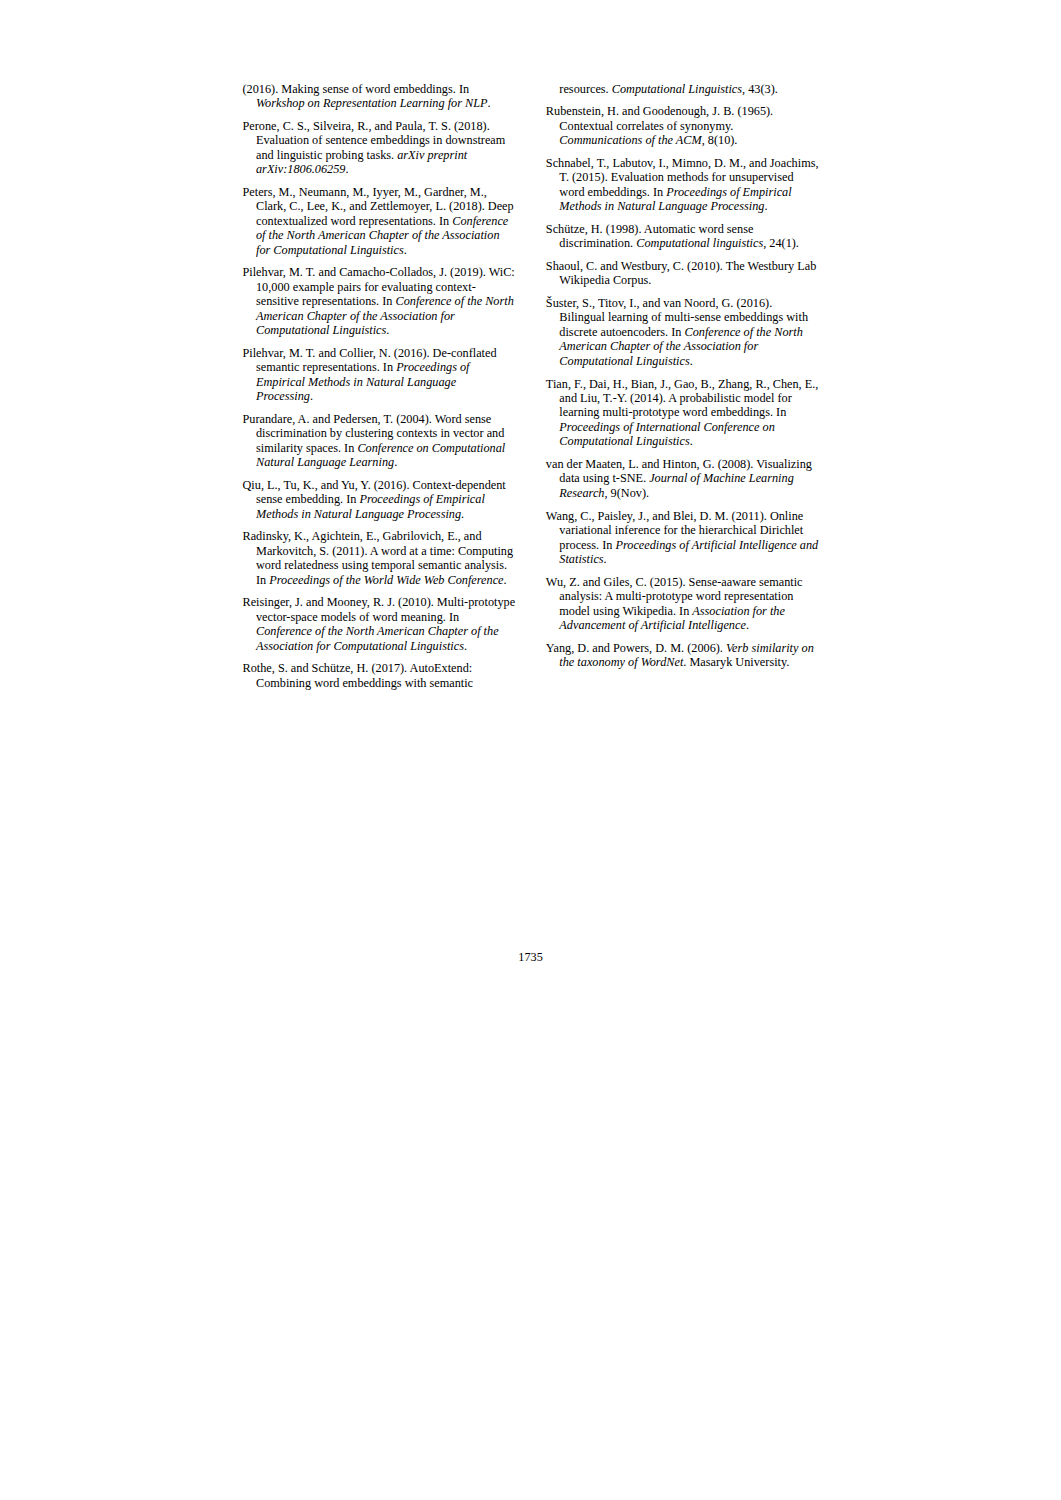(2016). Making sense of word embeddings. In Workshop on Representation Learning for NLP.
Perone, C. S., Silveira, R., and Paula, T. S. (2018). Evaluation of sentence embeddings in downstream and linguistic probing tasks. arXiv preprint arXiv:1806.06259.
Peters, M., Neumann, M., Iyyer, M., Gardner, M., Clark, C., Lee, K., and Zettlemoyer, L. (2018). Deep contextualized word representations. In Conference of the North American Chapter of the Association for Computational Linguistics.
Pilehvar, M. T. and Camacho-Collados, J. (2019). WiC: 10,000 example pairs for evaluating context-sensitive representations. In Conference of the North American Chapter of the Association for Computational Linguistics.
Pilehvar, M. T. and Collier, N. (2016). De-conflated semantic representations. In Proceedings of Empirical Methods in Natural Language Processing.
Purandare, A. and Pedersen, T. (2004). Word sense discrimination by clustering contexts in vector and similarity spaces. In Conference on Computational Natural Language Learning.
Qiu, L., Tu, K., and Yu, Y. (2016). Context-dependent sense embedding. In Proceedings of Empirical Methods in Natural Language Processing.
Radinsky, K., Agichtein, E., Gabrilovich, E., and Markovitch, S. (2011). A word at a time: Computing word relatedness using temporal semantic analysis. In Proceedings of the World Wide Web Conference.
Reisinger, J. and Mooney, R. J. (2010). Multi-prototype vector-space models of word meaning. In Conference of the North American Chapter of the Association for Computational Linguistics.
Rothe, S. and Schütze, H. (2017). AutoExtend: Combining word embeddings with semantic resources. Computational Linguistics, 43(3).
Rubenstein, H. and Goodenough, J. B. (1965). Contextual correlates of synonymy. Communications of the ACM, 8(10).
Schnabel, T., Labutov, I., Mimno, D. M., and Joachims, T. (2015). Evaluation methods for unsupervised word embeddings. In Proceedings of Empirical Methods in Natural Language Processing.
Schütze, H. (1998). Automatic word sense discrimination. Computational linguistics, 24(1).
Shaoul, C. and Westbury, C. (2010). The Westbury Lab Wikipedia Corpus.
Šuster, S., Titov, I., and van Noord, G. (2016). Bilingual learning of multi-sense embeddings with discrete autoencoders. In Conference of the North American Chapter of the Association for Computational Linguistics.
Tian, F., Dai, H., Bian, J., Gao, B., Zhang, R., Chen, E., and Liu, T.-Y. (2014). A probabilistic model for learning multi-prototype word embeddings. In Proceedings of International Conference on Computational Linguistics.
van der Maaten, L. and Hinton, G. (2008). Visualizing data using t-SNE. Journal of Machine Learning Research, 9(Nov).
Wang, C., Paisley, J., and Blei, D. M. (2011). Online variational inference for the hierarchical Dirichlet process. In Proceedings of Artificial Intelligence and Statistics.
Wu, Z. and Giles, C. (2015). Sense-aaware semantic analysis: A multi-prototype word representation model using Wikipedia. In Association for the Advancement of Artificial Intelligence.
Yang, D. and Powers, D. M. (2006). Verb similarity on the taxonomy of WordNet. Masaryk University.
1735